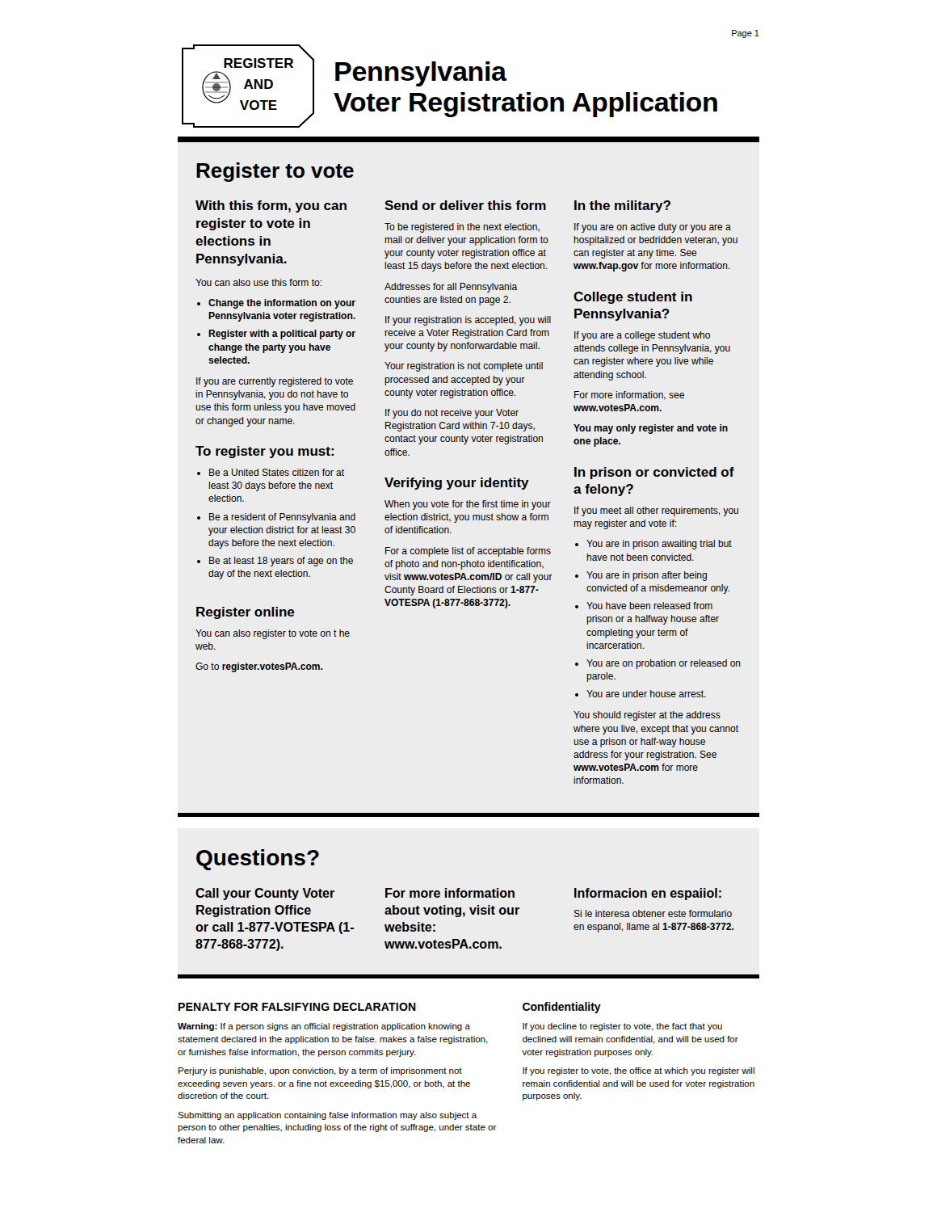Page 1
REGISTER AND VOTE
Pennsylvania
Voter Registration Application
Register to vote
With this form, you can register to vote in elections in Pennsylvania.
You can also use this form to:
Change the information on your Pennsylvania voter registration.
Register with a political party or change the party you have selected.
If you are currently registered to vote in Pennsylvania, you do not have to use this form unless you have moved or changed your name.
To register you must:
Be a United States citizen for at least 30 days before the next election.
Be a resident of Pennsylvania and your election district for at least 30 days before the next election.
Be at least 18 years of age on the day of the next election.
Register online
You can also register to vote on t he web.
Go to register.votesPA.com.
Send or deliver this form
To be registered in the next election, mail or deliver your application form to your county voter registration office at least 15 days before the next election.
Addresses for all Pennsylvania counties are listed on page 2.
If your registration is accepted, you will receive a Voter Registration Card from your county by nonforwardable mail.
Your registration is not complete until processed and accepted by your county voter registration office.
If you do not receive your Voter Registration Card within 7-10 days, contact your county voter registration office.
Verifying your identity
When you vote for the first time in your election district, you must show a form of identification.
For a complete list of acceptable forms of photo and non-photo identification, visit www.votesPA.com/ID or call your County Board of Elections or 1-877-VOTESPA (1-877-868-3772).
In the military?
If you are on active duty or you are a hospitalized or bedridden veteran, you can register at any time. See www.fvap.gov for more information.
College student in Pennsylvania?
If you are a college student who attends college in Pennsylvania, you can register where you live while attending school.
For more information, see www.votesPA.com.
You may only register and vote in one place.
In prison or convicted of a felony?
If you meet all other requirements, you may register and vote if:
You are in prison awaiting trial but have not been convicted.
You are in prison after being convicted of a misdemeanor only.
You have been released from prison or a halfway house after completing your term of incarceration.
You are on probation or released on parole.
You are under house arrest.
You should register at the address where you live, except that you cannot use a prison or half-way house address for your registration. See www.votesPA.com for more information.
Questions?
Call your County Voter Registration Office
or call 1-877-VOTESPA (1-877-868-3772).
For more information about voting, visit our website: www.votesPA.com.
Informacion en espaiiol:
Si le interesa obtener este formulario en espanol, llame al 1-877-868-3772.
Penalty for Falsifying Declaration
Warning: If a person signs an official registration application knowing a statement declared in the application to be false. makes a false registration, or furnishes false information, the person commits perjury.
Perjury is punishable, upon conviction, by a term of imprisonment not exceeding seven years. or a fine not exceeding $15,000, or both, at the discretion of the court.
Submitting an application containing false information may also subject a person to other penalties, including loss of the right of suffrage, under state or federal law.
Confidentiality
If you decline to register to vote, the fact that you declined will remain confidential, and will be used for voter registration purposes only.
If you register to vote, the office at which you register will remain confidential and will be used for voter registration purposes only.